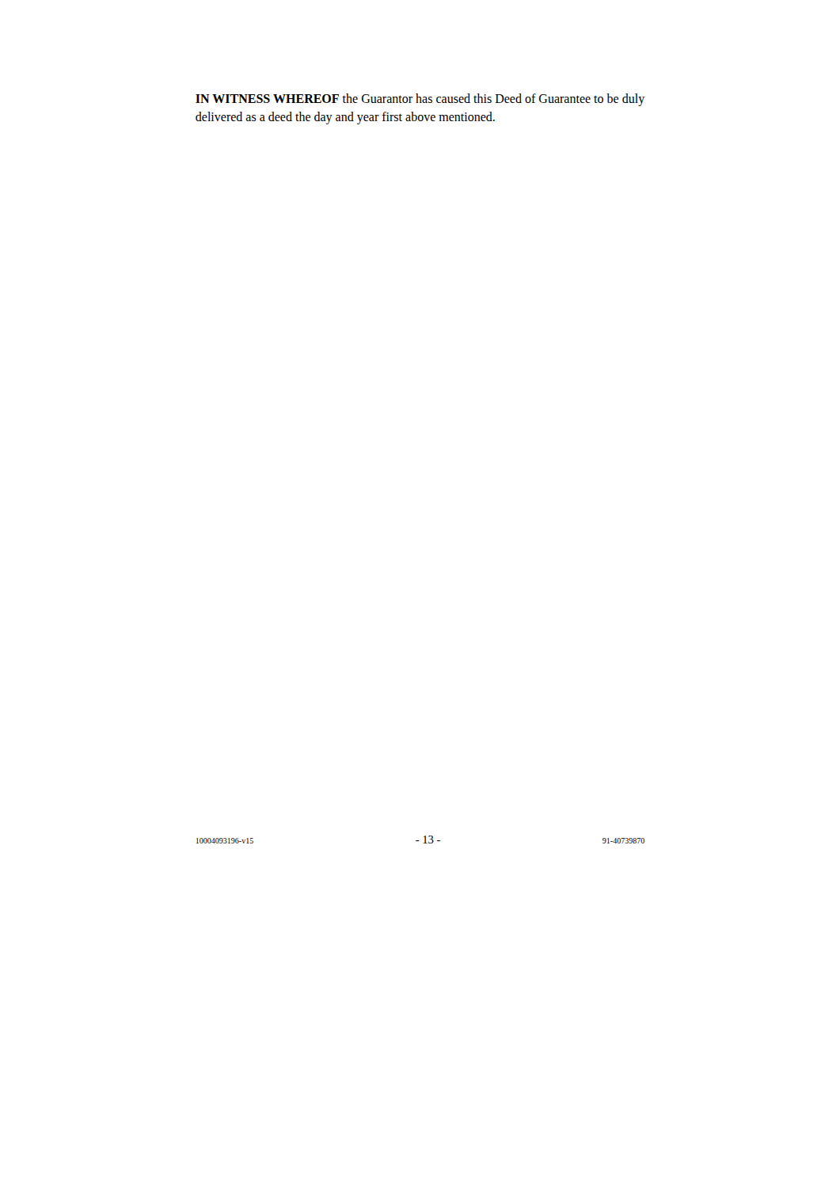IN WITNESS WHEREOF the Guarantor has caused this Deed of Guarantee to be duly delivered as a deed the day and year first above mentioned.
10004093196-v15 - 13 - 91-40739870